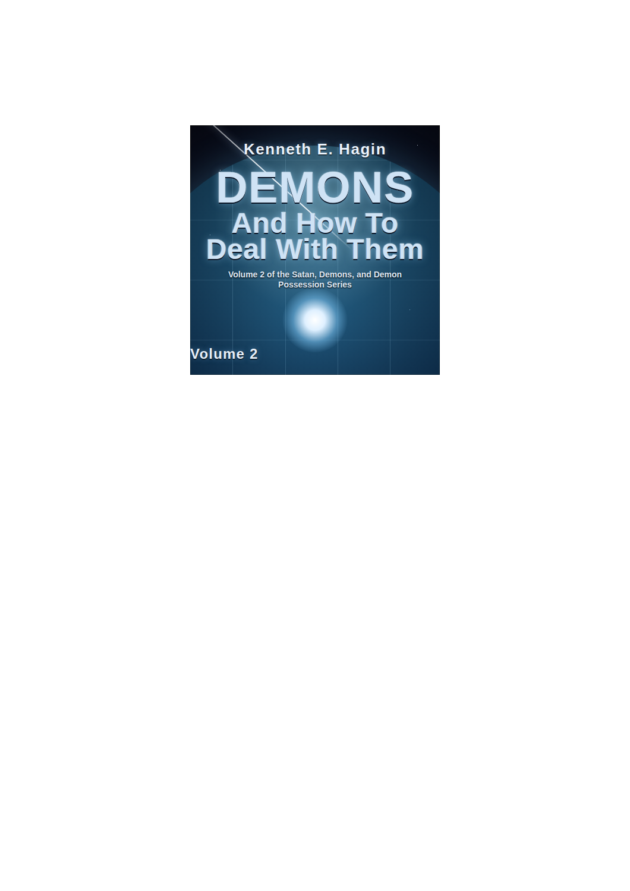Kenneth E. Hagin
DEMONS
And How To
Deal With Them
Volume 2 of the Satan, Demons, and Demon Possession Series
Volume 2
Demons And How To Deal With Them, Volume 2, by Kenneth E. Hagin — Volume 2 of the Satan, Demons, and Demon Possession Series.